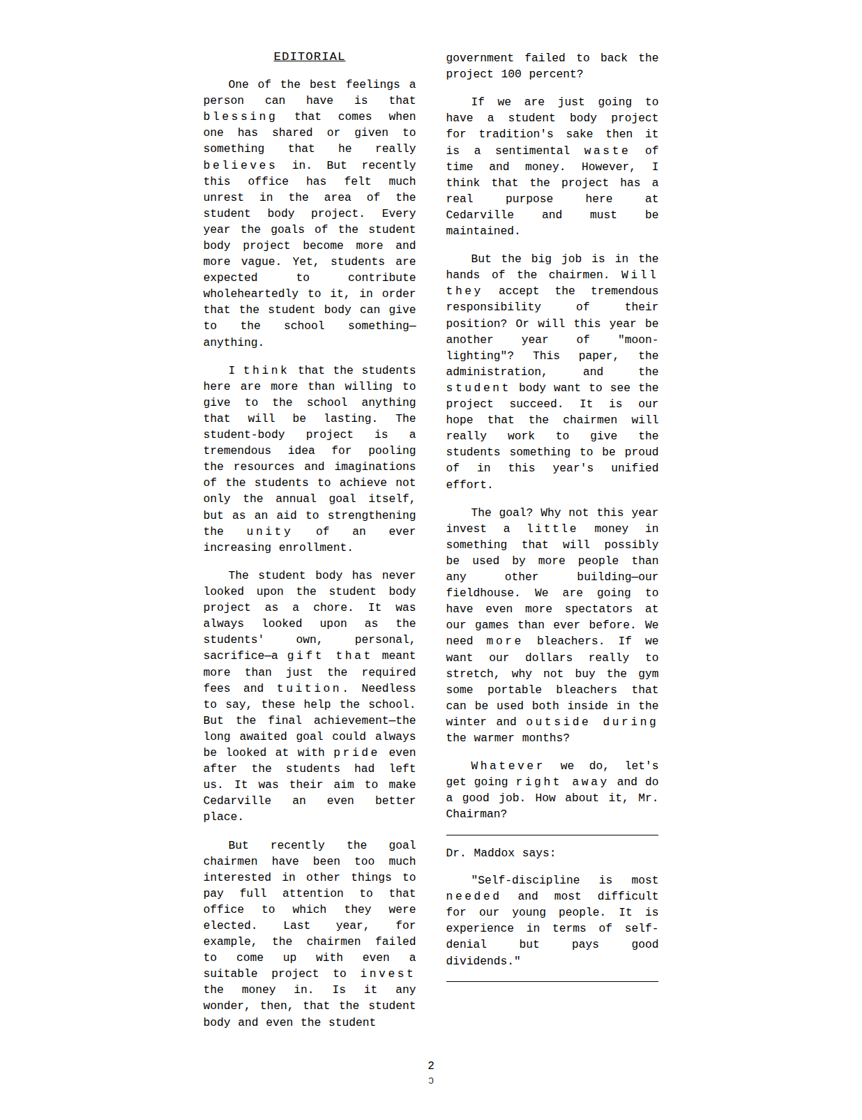EDITORIAL
One of the best feelings a person can have is that blessing that comes when one has shared or given to something that he really believes in. But recently this office has felt much unrest in the area of the student body project. Every year the goals of the student body project become more and more vague. Yet, students are expected to contribute wholeheartedly to it, in order that the student body can give to the school something—anything.
I think that the students here are more than willing to give to the school anything that will be lasting. The student-body project is a tremendous idea for pooling the resources and imaginations of the students to achieve not only the annual goal itself, but as an aid to strengthening the unity of an ever increasing enrollment.
The student body has never looked upon the student body project as a chore. It was always looked upon as the students' own, personal, sacrifice—a gift that meant more than just the required fees and tuition. Needless to say, these help the school. But the final achievement—the long awaited goal could always be looked at with pride even after the students had left us. It was their aim to make Cedarville an even better place.
But recently the goal chairmen have been too much interested in other things to pay full attention to that office to which they were elected. Last year, for example, the chairmen failed to come up with even a suitable project to invest the money in. Is it any wonder, then, that the student body and even the student
government failed to back the project 100 percent?
If we are just going to have a student body project for tradition's sake then it is a sentimental waste of time and money. However, I think that the project has a real purpose here at Cedarville and must be maintained.
But the big job is in the hands of the chairmen. Will they accept the tremendous responsibility of their position? Or will this year be another year of "moon-lighting"? This paper, the administration, and the student body want to see the project succeed. It is our hope that the chairmen will really work to give the students something to be proud of in this year's unified effort.
The goal? Why not this year invest a little money in something that will possibly be used by more people than any other building—our fieldhouse. We are going to have even more spectators at our games than ever before. We need more bleachers. If we want our dollars really to stretch, why not buy the gym some portable bleachers that can be used both inside in the winter and outside during the warmer months?
Whatever we do, let's get going right away and do a good job. How about it, Mr. Chairman?
Dr. Maddox says:
"Self-discipline is most needed and most difficult for our young people. It is experience in terms of self-denial but pays good dividends."
2
Ɔ